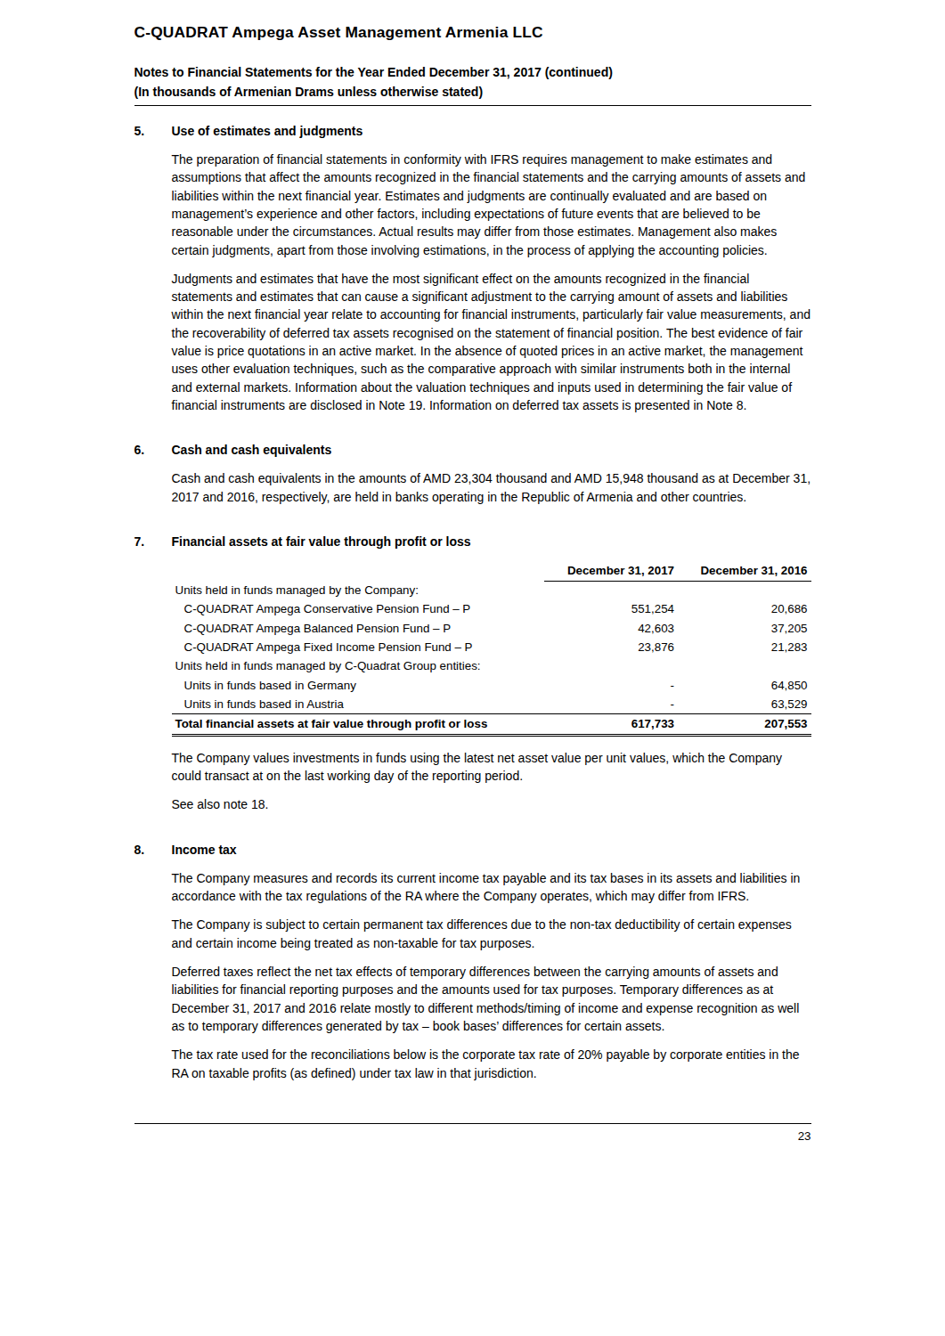C-QUADRAT Ampega Asset Management Armenia LLC
Notes to Financial Statements for the Year Ended December 31, 2017 (continued)
(In thousands of Armenian Drams unless otherwise stated)
5.
Use of estimates and judgments
The preparation of financial statements in conformity with IFRS requires management to make estimates and assumptions that affect the amounts recognized in the financial statements and the carrying amounts of assets and liabilities within the next financial year. Estimates and judgments are continually evaluated and are based on management’s experience and other factors, including expectations of future events that are believed to be reasonable under the circumstances. Actual results may differ from those estimates. Management also makes certain judgments, apart from those involving estimations, in the process of applying the accounting policies.
Judgments and estimates that have the most significant effect on the amounts recognized in the financial statements and estimates that can cause a significant adjustment to the carrying amount of assets and liabilities within the next financial year relate to accounting for financial instruments, particularly fair value measurements, and the recoverability of deferred tax assets recognised on the statement of financial position. The best evidence of fair value is price quotations in an active market. In the absence of quoted prices in an active market, the management uses other evaluation techniques, such as the comparative approach with similar instruments both in the internal and external markets. Information about the valuation techniques and inputs used in determining the fair value of financial instruments are disclosed in Note 19. Information on deferred tax assets is presented in Note 8.
6.
Cash and cash equivalents
Cash and cash equivalents in the amounts of AMD 23,304 thousand and AMD 15,948 thousand as at December 31, 2017 and 2016, respectively, are held in banks operating in the Republic of Armenia and other countries.
7.
Financial assets at fair value through profit or loss
| | December 31, 2017 | December 31, 2016 |
| --- | --- | --- |
| Units held in funds managed by the Company: | | |
| C-QUADRAT Ampega Conservative Pension Fund – P | 551,254 | 20,686 |
| C-QUADRAT Ampega Balanced Pension Fund – P | 42,603 | 37,205 |
| C-QUADRAT Ampega Fixed Income Pension Fund – P | 23,876 | 21,283 |
| Units held in funds managed by C-Quadrat Group entities: | | |
| Units in funds based in Germany | - | 64,850 |
| Units in funds based in Austria | - | 63,529 |
| Total financial assets at fair value through profit or loss | 617,733 | 207,553 |
The Company values investments in funds using the latest net asset value per unit values, which the Company could transact at on the last working day of the reporting period.
See also note 18.
8.
Income tax
The Company measures and records its current income tax payable and its tax bases in its assets and liabilities in accordance with the tax regulations of the RA where the Company operates, which may differ from IFRS.
The Company is subject to certain permanent tax differences due to the non-tax deductibility of certain expenses and certain income being treated as non-taxable for tax purposes.
Deferred taxes reflect the net tax effects of temporary differences between the carrying amounts of assets and liabilities for financial reporting purposes and the amounts used for tax purposes. Temporary differences as at December 31, 2017 and 2016 relate mostly to different methods/timing of income and expense recognition as well as to temporary differences generated by tax – book bases’ differences for certain assets.
The tax rate used for the reconciliations below is the corporate tax rate of 20% payable by corporate entities in the RA on taxable profits (as defined) under tax law in that jurisdiction.
23